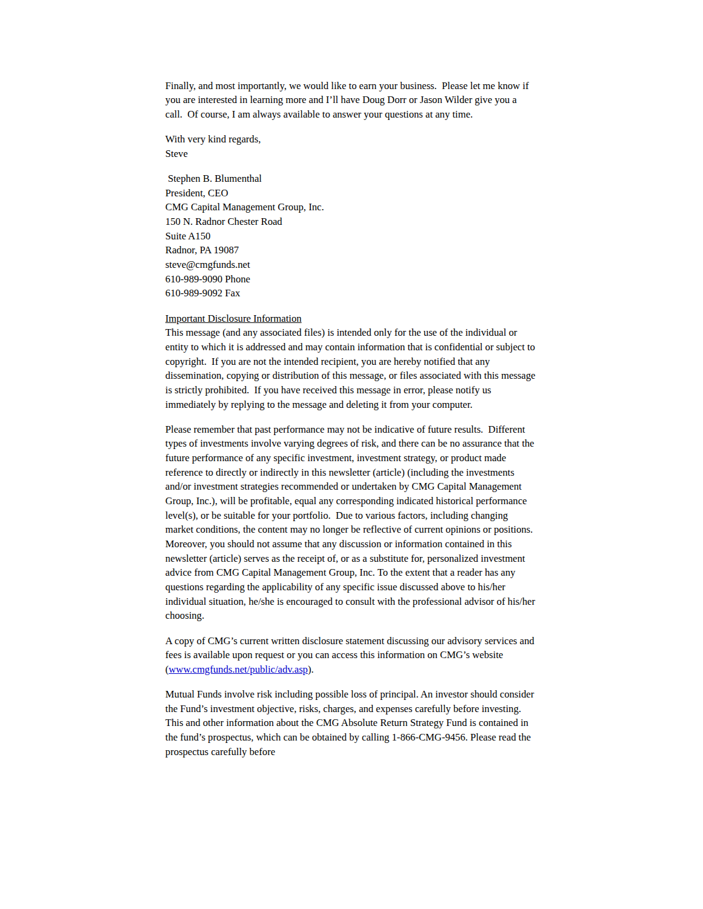Finally, and most importantly, we would like to earn your business. Please let me know if you are interested in learning more and I’ll have Doug Dorr or Jason Wilder give you a call. Of course, I am always available to answer your questions at any time.
With very kind regards,
Steve
Stephen B. Blumenthal
President, CEO
CMG Capital Management Group, Inc.
150 N. Radnor Chester Road
Suite A150
Radnor, PA 19087
steve@cmgfunds.net
610-989-9090 Phone
610-989-9092 Fax
Important Disclosure Information
This message (and any associated files) is intended only for the use of the individual or entity to which it is addressed and may contain information that is confidential or subject to copyright. If you are not the intended recipient, you are hereby notified that any dissemination, copying or distribution of this message, or files associated with this message is strictly prohibited. If you have received this message in error, please notify us immediately by replying to the message and deleting it from your computer.
Please remember that past performance may not be indicative of future results. Different types of investments involve varying degrees of risk, and there can be no assurance that the future performance of any specific investment, investment strategy, or product made reference to directly or indirectly in this newsletter (article) (including the investments and/or investment strategies recommended or undertaken by CMG Capital Management Group, Inc.), will be profitable, equal any corresponding indicated historical performance level(s), or be suitable for your portfolio. Due to various factors, including changing market conditions, the content may no longer be reflective of current opinions or positions. Moreover, you should not assume that any discussion or information contained in this newsletter (article) serves as the receipt of, or as a substitute for, personalized investment advice from CMG Capital Management Group, Inc. To the extent that a reader has any questions regarding the applicability of any specific issue discussed above to his/her individual situation, he/she is encouraged to consult with the professional advisor of his/her choosing.
A copy of CMG’s current written disclosure statement discussing our advisory services and fees is available upon request or you can access this information on CMG’s website (www.cmgfunds.net/public/adv.asp).
Mutual Funds involve risk including possible loss of principal. An investor should consider the Fund’s investment objective, risks, charges, and expenses carefully before investing. This and other information about the CMG Absolute Return Strategy Fund is contained in the fund’s prospectus, which can be obtained by calling 1-866-CMG-9456. Please read the prospectus carefully before